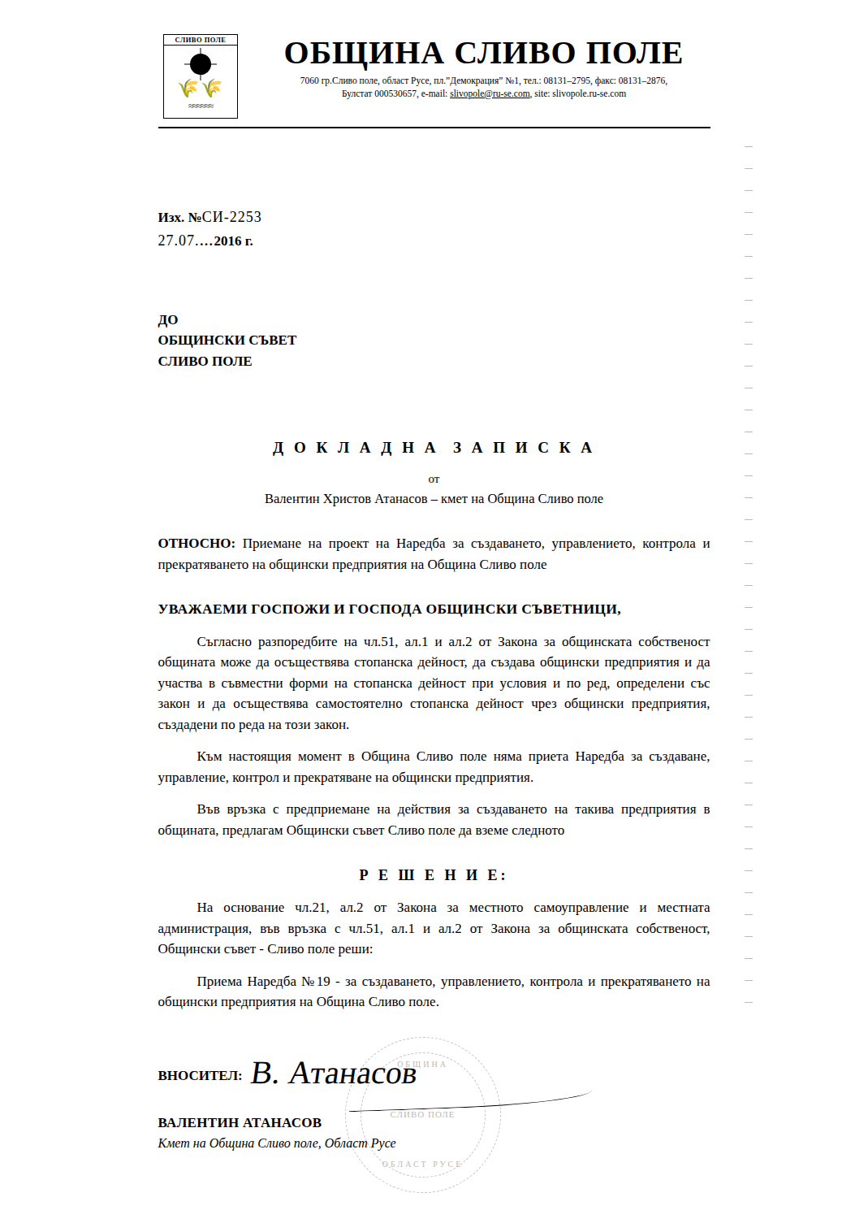СЛИВО ПОЛЕ
🌾🌾
≈≈≈≈≈≈
ОБЩИНА СЛИВО ПОЛЕ
7060 гр.Сливо поле, област Русе, пл.”Демокрация” №1, тел.: 08131–2795, факс: 08131–2876,
Булстат 000530657, e-mail: slivopole@ru-se.com, site: slivopole.ru-se.com
Изх. №СИ-2253
27.07.…2016 г.
ДО
ОБЩИНСКИ СЪВЕТ
СЛИВО ПОЛЕ
Д О К Л А Д Н А З А П И С К А
от Валентин Христов Атанасов – кмет на Община Сливо поле
ОТНОСНО: Приемане на проект на Наредба за създаването, управлението, контрола и прекратяването на общински предприятия на Община Сливо поле
УВАЖАЕМИ ГОСПОЖИ И ГОСПОДА ОБЩИНСКИ СЪВЕТНИЦИ,
Съгласно разпоредбите на чл.51, ал.1 и ал.2 от Закона за общинската собственост общината може да осъществява стопанска дейност, да създава общински предприятия и да участва в съвместни форми на стопанска дейност при условия и по ред, определени със закон и да осъществява самостоятелно стопанска дейност чрез общински предприятия, създадени по реда на този закон.
Към настоящия момент в Община Сливо поле няма приета Наредба за създаване, управление, контрол и прекратяване на общински предприятия.
Във връзка с предприемане на действия за създаването на такива предприятия в общината, предлагам Общински съвет Сливо поле да вземе следното
Р Е Ш Е Н И Е:
На основание чл.21, ал.2 от Закона за местното самоуправление и местната администрация, във връзка с чл.51, ал.1 и ал.2 от Закона за общинската собственост, Общински съвет - Сливо поле реши:
Приема Наредба №19 - за създаването, управлението, контрола и прекратяването на общински предприятия на Община Сливо поле.
ВНОСИТЕЛ: В. Атанасов
ОБЩИНА
СЛИВО ПОЛЕ
ОБЛАСТ РУСЕ
ВАЛЕНТИН АТАНАСОВ
Кмет на Община Сливо поле, Област Русе